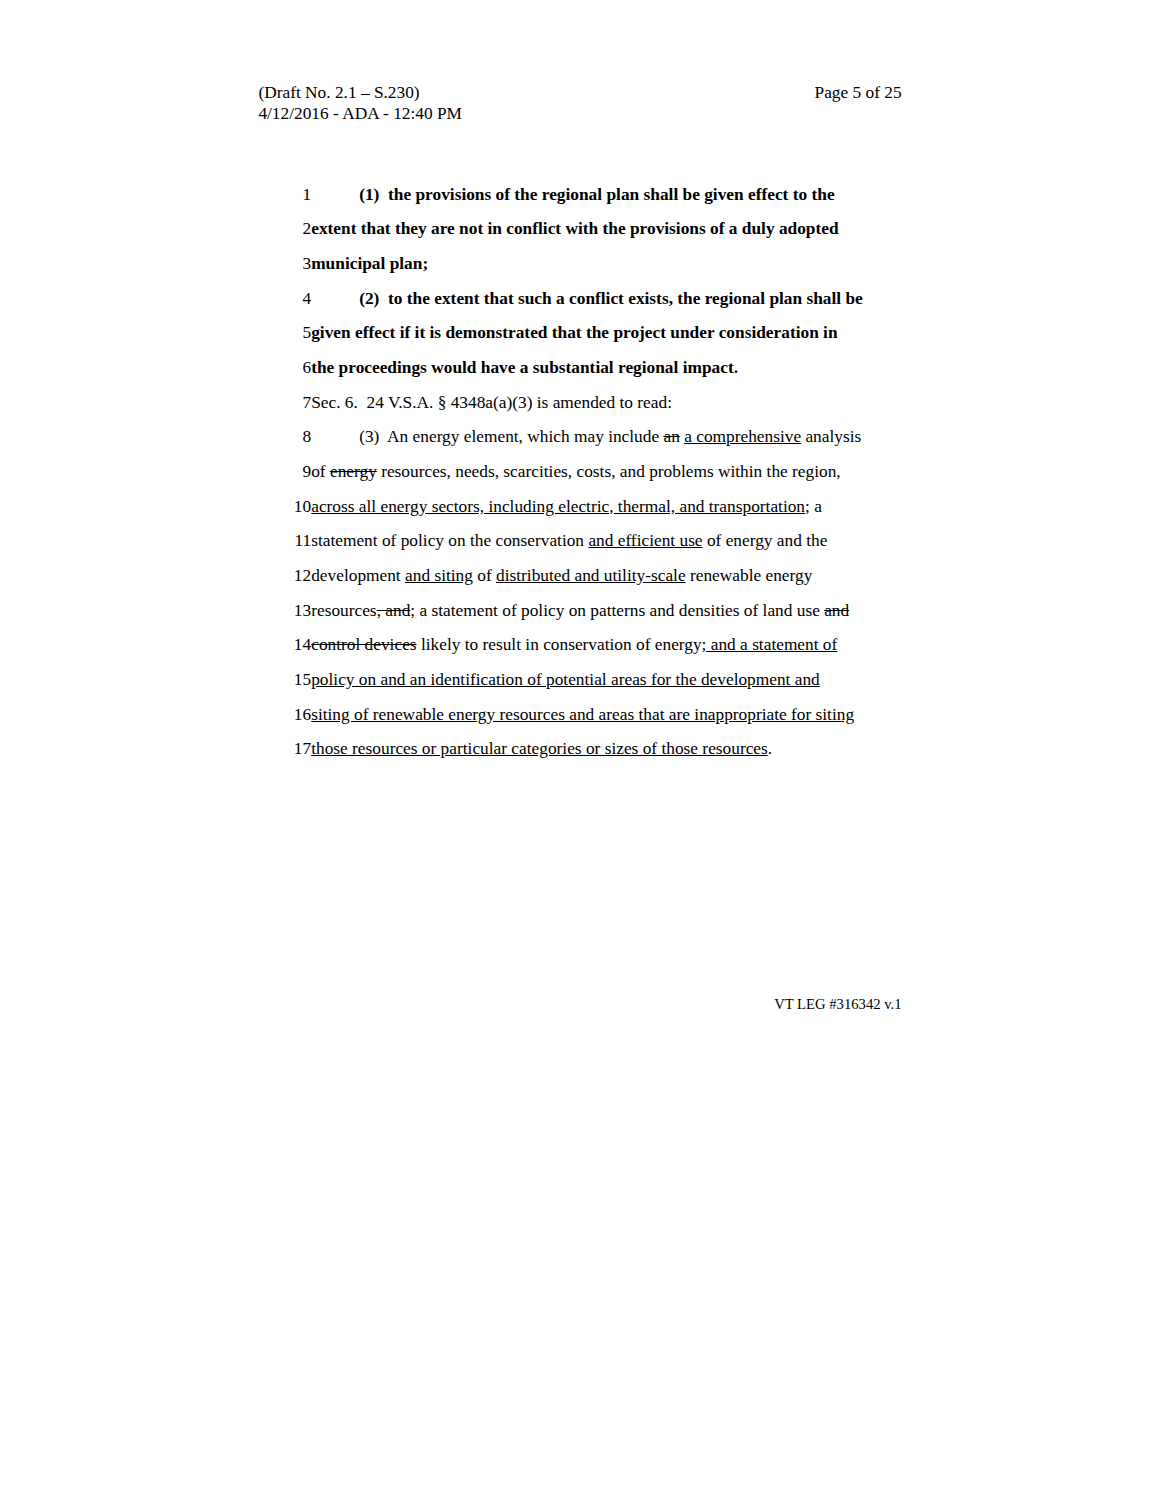(Draft No. 2.1 – S.230) 4/12/2016 - ADA - 12:40 PM
Page 5 of 25
| 1 | (1) the provisions of the regional plan shall be given effect to the |
| 2 | extent that they are not in conflict with the provisions of a duly adopted |
| 3 | municipal plan; |
| 4 | (2) to the extent that such a conflict exists, the regional plan shall be |
| 5 | given effect if it is demonstrated that the project under consideration in |
| 6 | the proceedings would have a substantial regional impact. |
| 7 | Sec. 6. 24 V.S.A. § 4348a(a)(3) is amended to read: |
| 8 | (3) An energy element, which may include an a comprehensive analysis |
| 9 | of energy resources, needs, scarcities, costs, and problems within the region, |
| 10 | across all energy sectors, including electric, thermal, and transportation; a |
| 11 | statement of policy on the conservation and efficient use of energy and the |
| 12 | development and siting of distributed and utility-scale renewable energy |
| 13 | resources , and ; a statement of policy on patterns and densities of land use and |
| 14 | control devices likely to result in conservation of energy ; and a statement of |
| 15 | policy on and an identification of potential areas for the development and |
| 16 | siting of renewable energy resources and areas that are inappropriate for siting |
| 17 | those resources or particular categories or sizes of those resources . |
VT LEG #316342 v.1